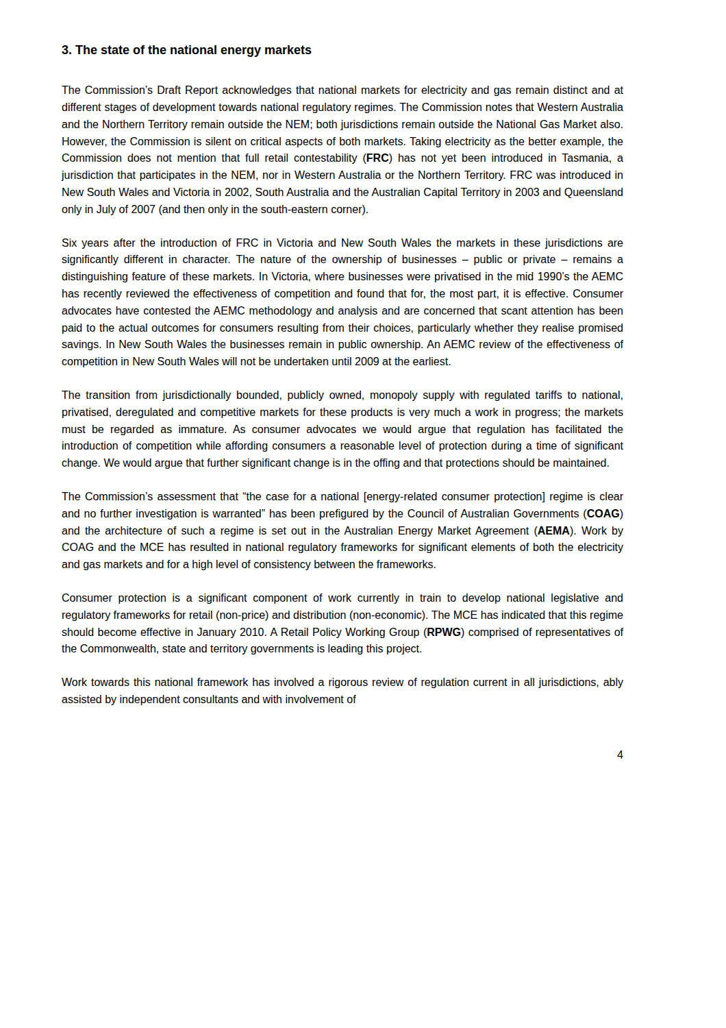3. The state of the national energy markets
The Commission’s Draft Report acknowledges that national markets for electricity and gas remain distinct and at different stages of development towards national regulatory regimes. The Commission notes that Western Australia and the Northern Territory remain outside the NEM; both jurisdictions remain outside the National Gas Market also. However, the Commission is silent on critical aspects of both markets. Taking electricity as the better example, the Commission does not mention that full retail contestability (FRC) has not yet been introduced in Tasmania, a jurisdiction that participates in the NEM, nor in Western Australia or the Northern Territory. FRC was introduced in New South Wales and Victoria in 2002, South Australia and the Australian Capital Territory in 2003 and Queensland only in July of 2007 (and then only in the south-eastern corner).
Six years after the introduction of FRC in Victoria and New South Wales the markets in these jurisdictions are significantly different in character. The nature of the ownership of businesses – public or private – remains a distinguishing feature of these markets. In Victoria, where businesses were privatised in the mid 1990’s the AEMC has recently reviewed the effectiveness of competition and found that for, the most part, it is effective. Consumer advocates have contested the AEMC methodology and analysis and are concerned that scant attention has been paid to the actual outcomes for consumers resulting from their choices, particularly whether they realise promised savings. In New South Wales the businesses remain in public ownership. An AEMC review of the effectiveness of competition in New South Wales will not be undertaken until 2009 at the earliest.
The transition from jurisdictionally bounded, publicly owned, monopoly supply with regulated tariffs to national, privatised, deregulated and competitive markets for these products is very much a work in progress; the markets must be regarded as immature. As consumer advocates we would argue that regulation has facilitated the introduction of competition while affording consumers a reasonable level of protection during a time of significant change. We would argue that further significant change is in the offing and that protections should be maintained.
The Commission’s assessment that “the case for a national [energy-related consumer protection] regime is clear and no further investigation is warranted” has been prefigured by the Council of Australian Governments (COAG) and the architecture of such a regime is set out in the Australian Energy Market Agreement (AEMA). Work by COAG and the MCE has resulted in national regulatory frameworks for significant elements of both the electricity and gas markets and for a high level of consistency between the frameworks.
Consumer protection is a significant component of work currently in train to develop national legislative and regulatory frameworks for retail (non-price) and distribution (non-economic). The MCE has indicated that this regime should become effective in January 2010. A Retail Policy Working Group (RPWG) comprised of representatives of the Commonwealth, state and territory governments is leading this project.
Work towards this national framework has involved a rigorous review of regulation current in all jurisdictions, ably assisted by independent consultants and with involvement of
4